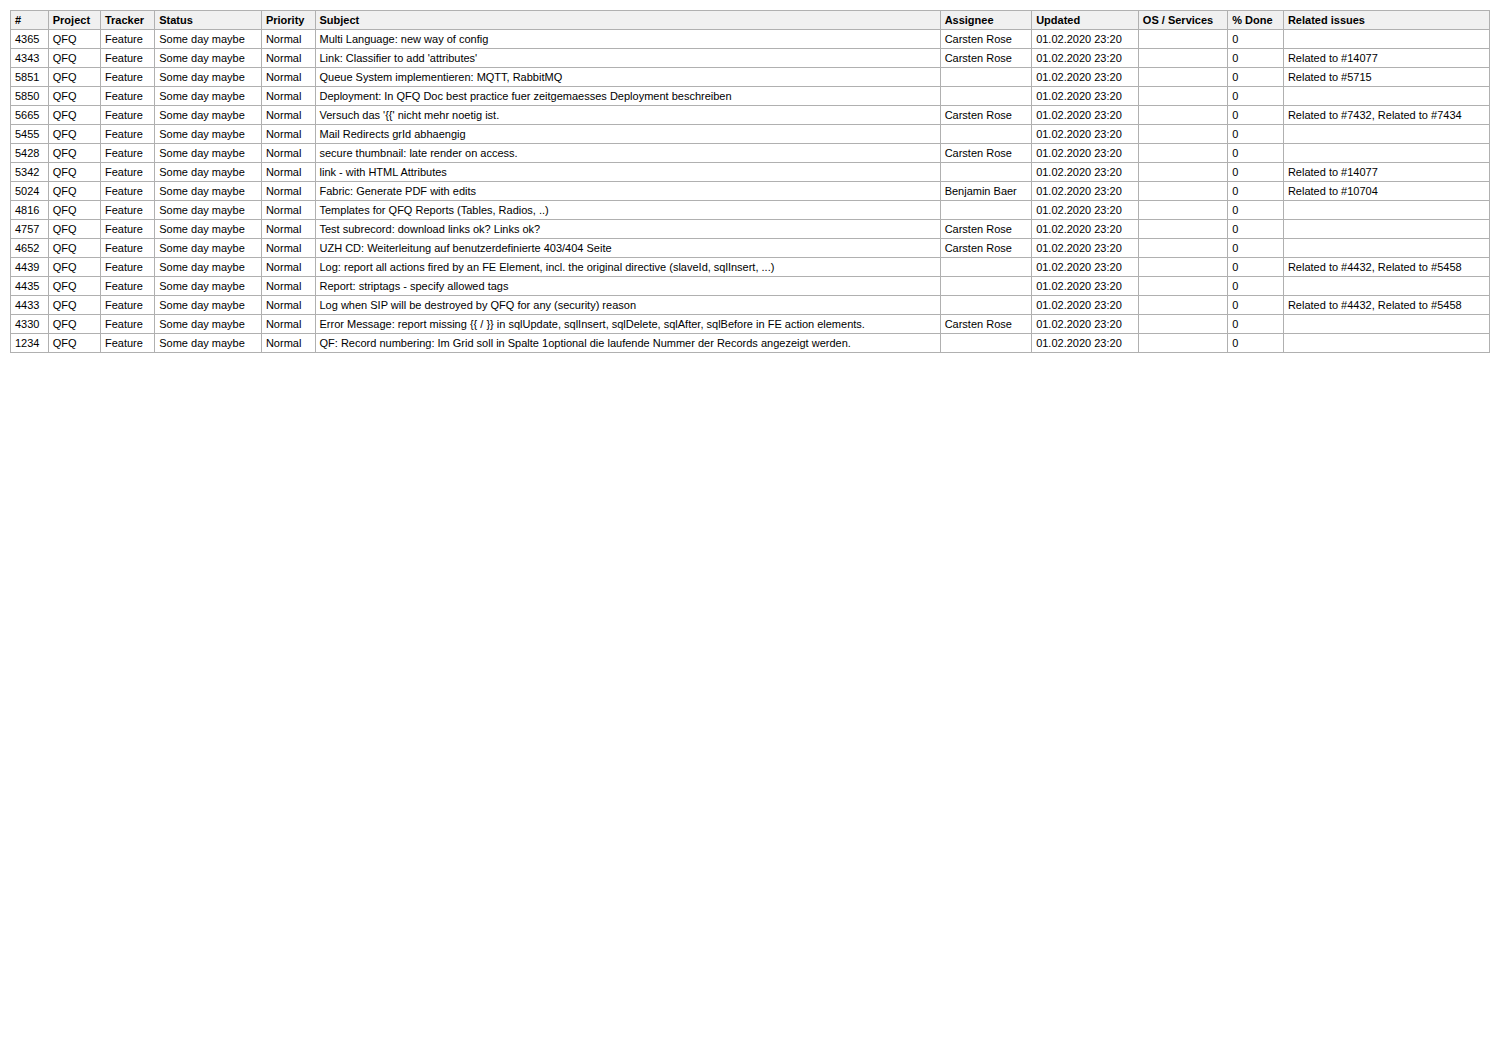| # | Project | Tracker | Status | Priority | Subject | Assignee | Updated | OS / Services | % Done | Related issues |
| --- | --- | --- | --- | --- | --- | --- | --- | --- | --- | --- |
| 4365 | QFQ | Feature | Some day maybe | Normal | Multi Language: new way of config | Carsten Rose | 01.02.2020 23:20 | | 0 | |
| 4343 | QFQ | Feature | Some day maybe | Normal | Link: Classifier to add 'attributes' | Carsten Rose | 01.02.2020 23:20 | | 0 | Related to #14077 |
| 5851 | QFQ | Feature | Some day maybe | Normal | Queue System implementieren: MQTT, RabbitMQ | | 01.02.2020 23:20 | | 0 | Related to #5715 |
| 5850 | QFQ | Feature | Some day maybe | Normal | Deployment: In QFQ Doc best practice fuer zeitgemaesses Deployment beschreiben | | 01.02.2020 23:20 | | 0 | |
| 5665 | QFQ | Feature | Some day maybe | Normal | Versuch das '{{' nicht mehr noetig ist. | Carsten Rose | 01.02.2020 23:20 | | 0 | Related to #7432, Related to #7434 |
| 5455 | QFQ | Feature | Some day maybe | Normal | Mail Redirects grId abhaengig | | 01.02.2020 23:20 | | 0 | |
| 5428 | QFQ | Feature | Some day maybe | Normal | secure thumbnail: late render on access. | Carsten Rose | 01.02.2020 23:20 | | 0 | |
| 5342 | QFQ | Feature | Some day maybe | Normal | link - with HTML Attributes | | 01.02.2020 23:20 | | 0 | Related to #14077 |
| 5024 | QFQ | Feature | Some day maybe | Normal | Fabric: Generate PDF with edits | Benjamin Baer | 01.02.2020 23:20 | | 0 | Related to #10704 |
| 4816 | QFQ | Feature | Some day maybe | Normal | Templates for QFQ Reports (Tables, Radios, ..) | | 01.02.2020 23:20 | | 0 | |
| 4757 | QFQ | Feature | Some day maybe | Normal | Test subrecord: download links ok? Links ok? | Carsten Rose | 01.02.2020 23:20 | | 0 | |
| 4652 | QFQ | Feature | Some day maybe | Normal | UZH CD: Weiterleitung auf benutzerdefinierte 403/404 Seite | Carsten Rose | 01.02.2020 23:20 | | 0 | |
| 4439 | QFQ | Feature | Some day maybe | Normal | Log: report all actions fired by an FE Element, incl. the original directive (slaveId, sqlInsert, ...) | | 01.02.2020 23:20 | | 0 | Related to #4432, Related to #5458 |
| 4435 | QFQ | Feature | Some day maybe | Normal | Report: striptags - specify allowed tags | | 01.02.2020 23:20 | | 0 | |
| 4433 | QFQ | Feature | Some day maybe | Normal | Log when SIP will be destroyed by QFQ for any (security) reason | | 01.02.2020 23:20 | | 0 | Related to #4432, Related to #5458 |
| 4330 | QFQ | Feature | Some day maybe | Normal | Error Message: report missing {{ / }} in sqlUpdate, sqlInsert, sqlDelete, sqlAfter, sqlBefore in FE action elements. | Carsten Rose | 01.02.2020 23:20 | | 0 | |
| 1234 | QFQ | Feature | Some day maybe | Normal | QF: Record numbering: Im Grid soll in Spalte 1optional die laufende Nummer der Records angezeigt werden. | | 01.02.2020 23:20 | | 0 | |